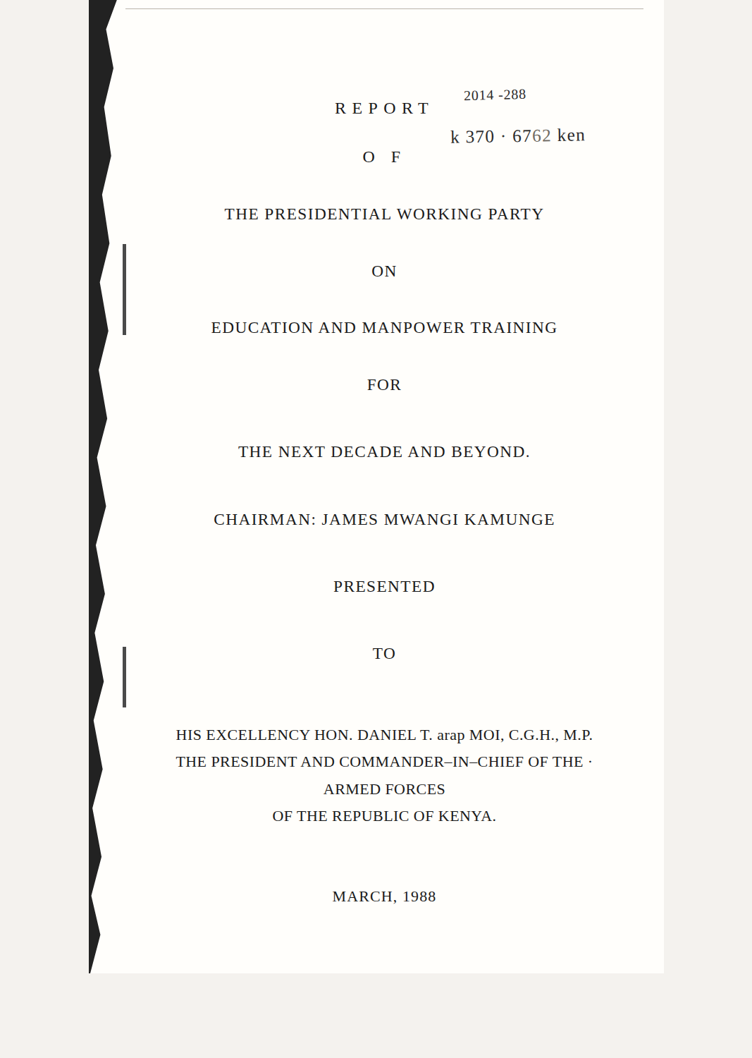2014 -288
k 370 · 6762 ken
REPORT
O F
THE PRESIDENTIAL WORKING PARTY
ON
EDUCATION AND MANPOWER TRAINING
FOR
THE NEXT DECADE AND BEYOND.
CHAIRMAN: JAMES MWANGI KAMUNGE
PRESENTED
TO
HIS EXCELLENCY HON. DANIEL T. arap MOI, C.G.H., M.P.
THE PRESIDENT AND COMMANDER–IN–CHIEF OF THE ·
ARMED FORCES
OF THE REPUBLIC OF KENYA.
MARCH, 1988